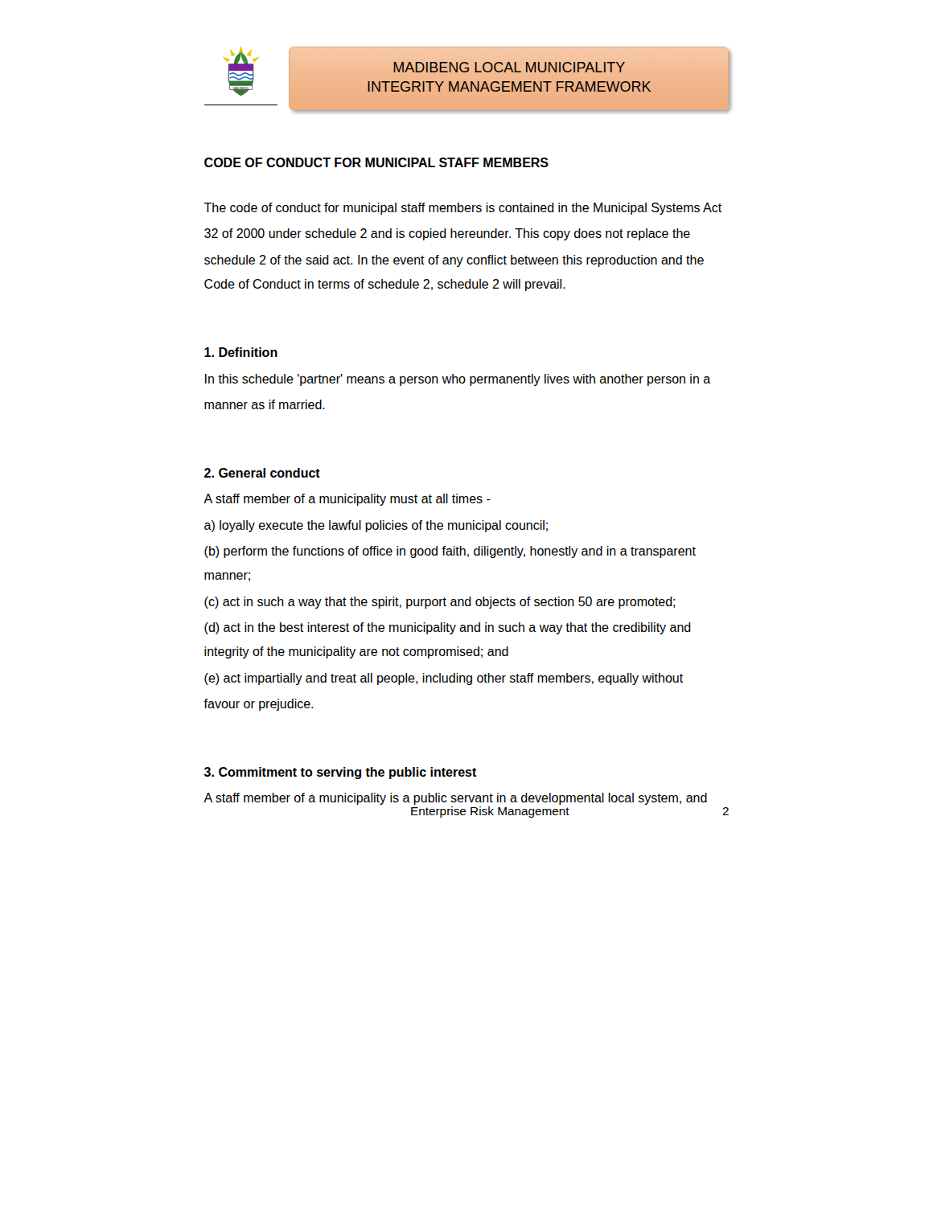MADIBENG
MADIBENG LOCAL MUNICIPALITY
INTEGRITY MANAGEMENT FRAMEWORK
CODE OF CONDUCT FOR MUNICIPAL STAFF MEMBERS
The code of conduct for municipal staff members is contained in the Municipal Systems Act
32 of 2000 under schedule 2 and is copied hereunder. This copy does not replace the
schedule 2 of the said act. In the event of any conflict between this reproduction and the Code of Conduct in terms of schedule 2, schedule 2 will prevail.
1. Definition
In this schedule 'partner' means a person who permanently lives with another person in a
manner as if married.
2. General conduct
A staff member of a municipality must at all times -
a) loyally execute the lawful policies of the municipal council;
(b) perform the functions of office in good faith, diligently, honestly and in a transparent manner;
(c) act in such a way that the spirit, purport and objects of section 50 are promoted;
(d) act in the best interest of the municipality and in such a way that the credibility and integrity of the municipality are not compromised; and
(e) act impartially and treat all people, including other staff members, equally without
favour or prejudice.
3. Commitment to serving the public interest
A staff member of a municipality is a public servant in a developmental local system, and
Enterprise Risk Management 2